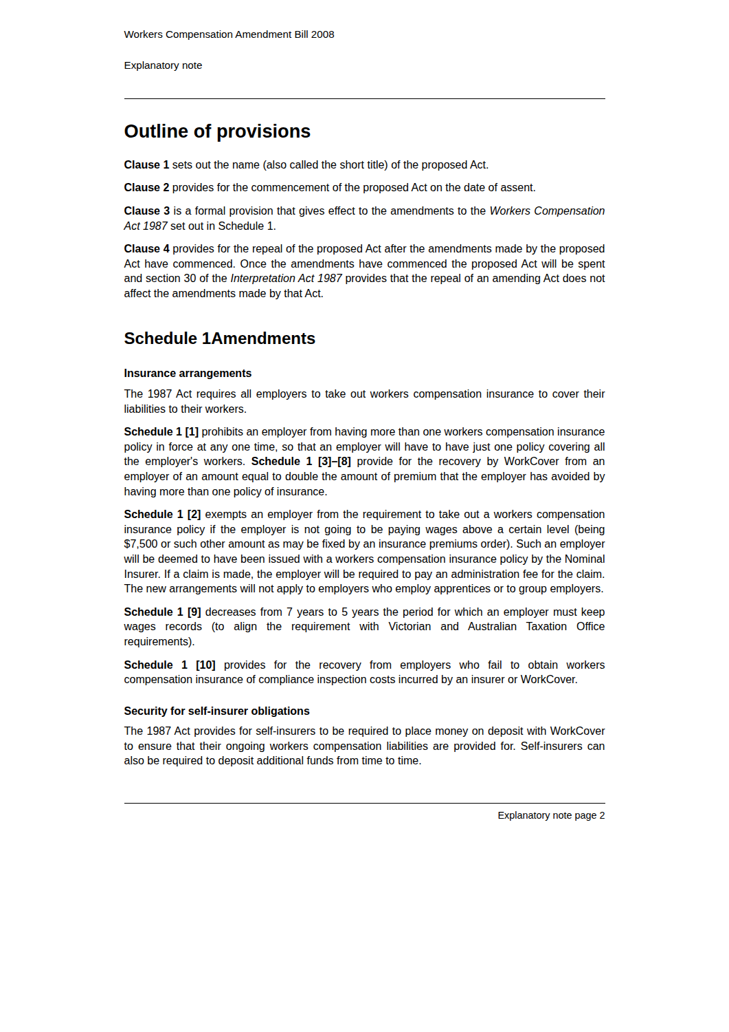Workers Compensation Amendment Bill 2008
Explanatory note
Outline of provisions
Clause 1 sets out the name (also called the short title) of the proposed Act.
Clause 2 provides for the commencement of the proposed Act on the date of assent.
Clause 3 is a formal provision that gives effect to the amendments to the Workers Compensation Act 1987 set out in Schedule 1.
Clause 4 provides for the repeal of the proposed Act after the amendments made by the proposed Act have commenced. Once the amendments have commenced the proposed Act will be spent and section 30 of the Interpretation Act 1987 provides that the repeal of an amending Act does not affect the amendments made by that Act.
Schedule 1 Amendments
Insurance arrangements
The 1987 Act requires all employers to take out workers compensation insurance to cover their liabilities to their workers.
Schedule 1 [1] prohibits an employer from having more than one workers compensation insurance policy in force at any one time, so that an employer will have to have just one policy covering all the employer's workers. Schedule 1 [3]–[8] provide for the recovery by WorkCover from an employer of an amount equal to double the amount of premium that the employer has avoided by having more than one policy of insurance.
Schedule 1 [2] exempts an employer from the requirement to take out a workers compensation insurance policy if the employer is not going to be paying wages above a certain level (being $7,500 or such other amount as may be fixed by an insurance premiums order). Such an employer will be deemed to have been issued with a workers compensation insurance policy by the Nominal Insurer. If a claim is made, the employer will be required to pay an administration fee for the claim. The new arrangements will not apply to employers who employ apprentices or to group employers.
Schedule 1 [9] decreases from 7 years to 5 years the period for which an employer must keep wages records (to align the requirement with Victorian and Australian Taxation Office requirements).
Schedule 1 [10] provides for the recovery from employers who fail to obtain workers compensation insurance of compliance inspection costs incurred by an insurer or WorkCover.
Security for self-insurer obligations
The 1987 Act provides for self-insurers to be required to place money on deposit with WorkCover to ensure that their ongoing workers compensation liabilities are provided for. Self-insurers can also be required to deposit additional funds from time to time.
Explanatory note page 2